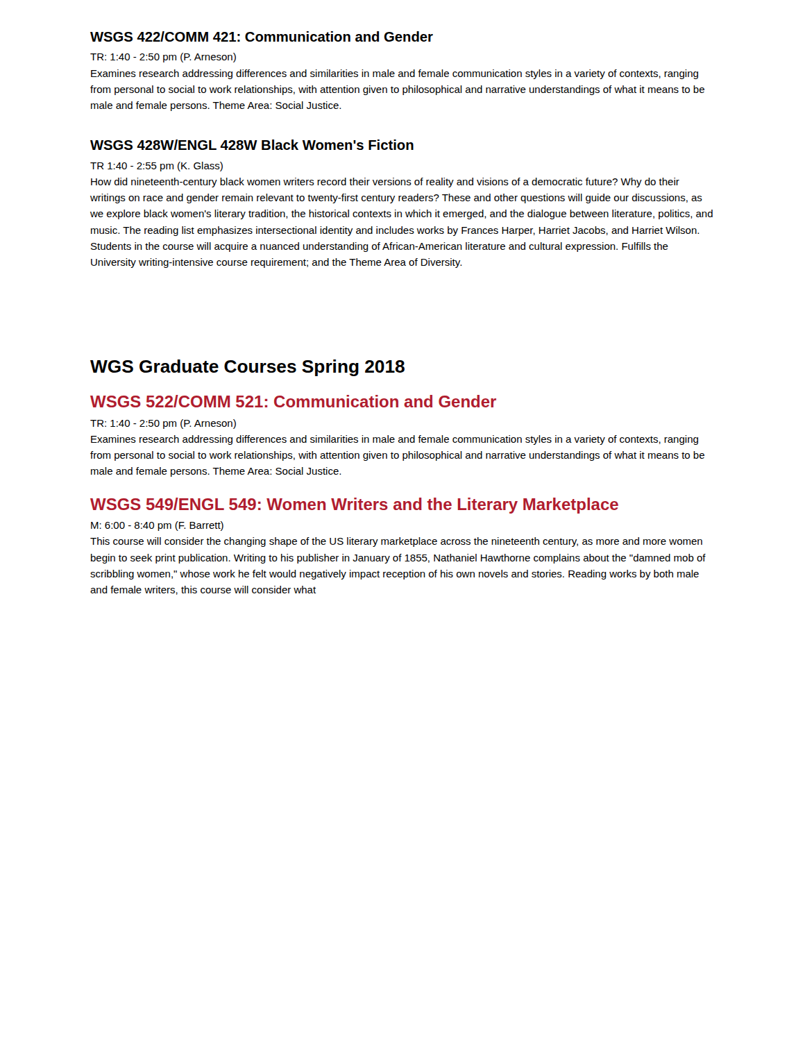WSGS 422/COMM 421: Communication and Gender
TR: 1:40 - 2:50 pm (P. Arneson)
Examines research addressing differences and similarities in male and female communication styles in a variety of contexts, ranging from personal to social to work relationships, with attention given to philosophical and narrative understandings of what it means to be male and female persons. Theme Area: Social Justice.
WSGS 428W/ENGL 428W Black Women's Fiction
TR 1:40 - 2:55 pm (K. Glass)
How did nineteenth-century black women writers record their versions of reality and visions of a democratic future? Why do their writings on race and gender remain relevant to twenty-first century readers? These and other questions will guide our discussions, as we explore black women's literary tradition, the historical contexts in which it emerged, and the dialogue between literature, politics, and music. The reading list emphasizes intersectional identity and includes works by Frances Harper, Harriet Jacobs, and Harriet Wilson. Students in the course will acquire a nuanced understanding of African-American literature and cultural expression. Fulfills the University writing-intensive course requirement; and the Theme Area of Diversity.
WGS Graduate Courses Spring 2018
WSGS 522/COMM 521: Communication and Gender
TR: 1:40 - 2:50 pm (P. Arneson)
Examines research addressing differences and similarities in male and female communication styles in a variety of contexts, ranging from personal to social to work relationships, with attention given to philosophical and narrative understandings of what it means to be male and female persons. Theme Area: Social Justice.
WSGS 549/ENGL 549: Women Writers and the Literary Marketplace
M: 6:00 - 8:40 pm (F. Barrett)
This course will consider the changing shape of the US literary marketplace across the nineteenth century, as more and more women begin to seek print publication. Writing to his publisher in January of 1855, Nathaniel Hawthorne complains about the "damned mob of scribbling women," whose work he felt would negatively impact reception of his own novels and stories. Reading works by both male and female writers, this course will consider what